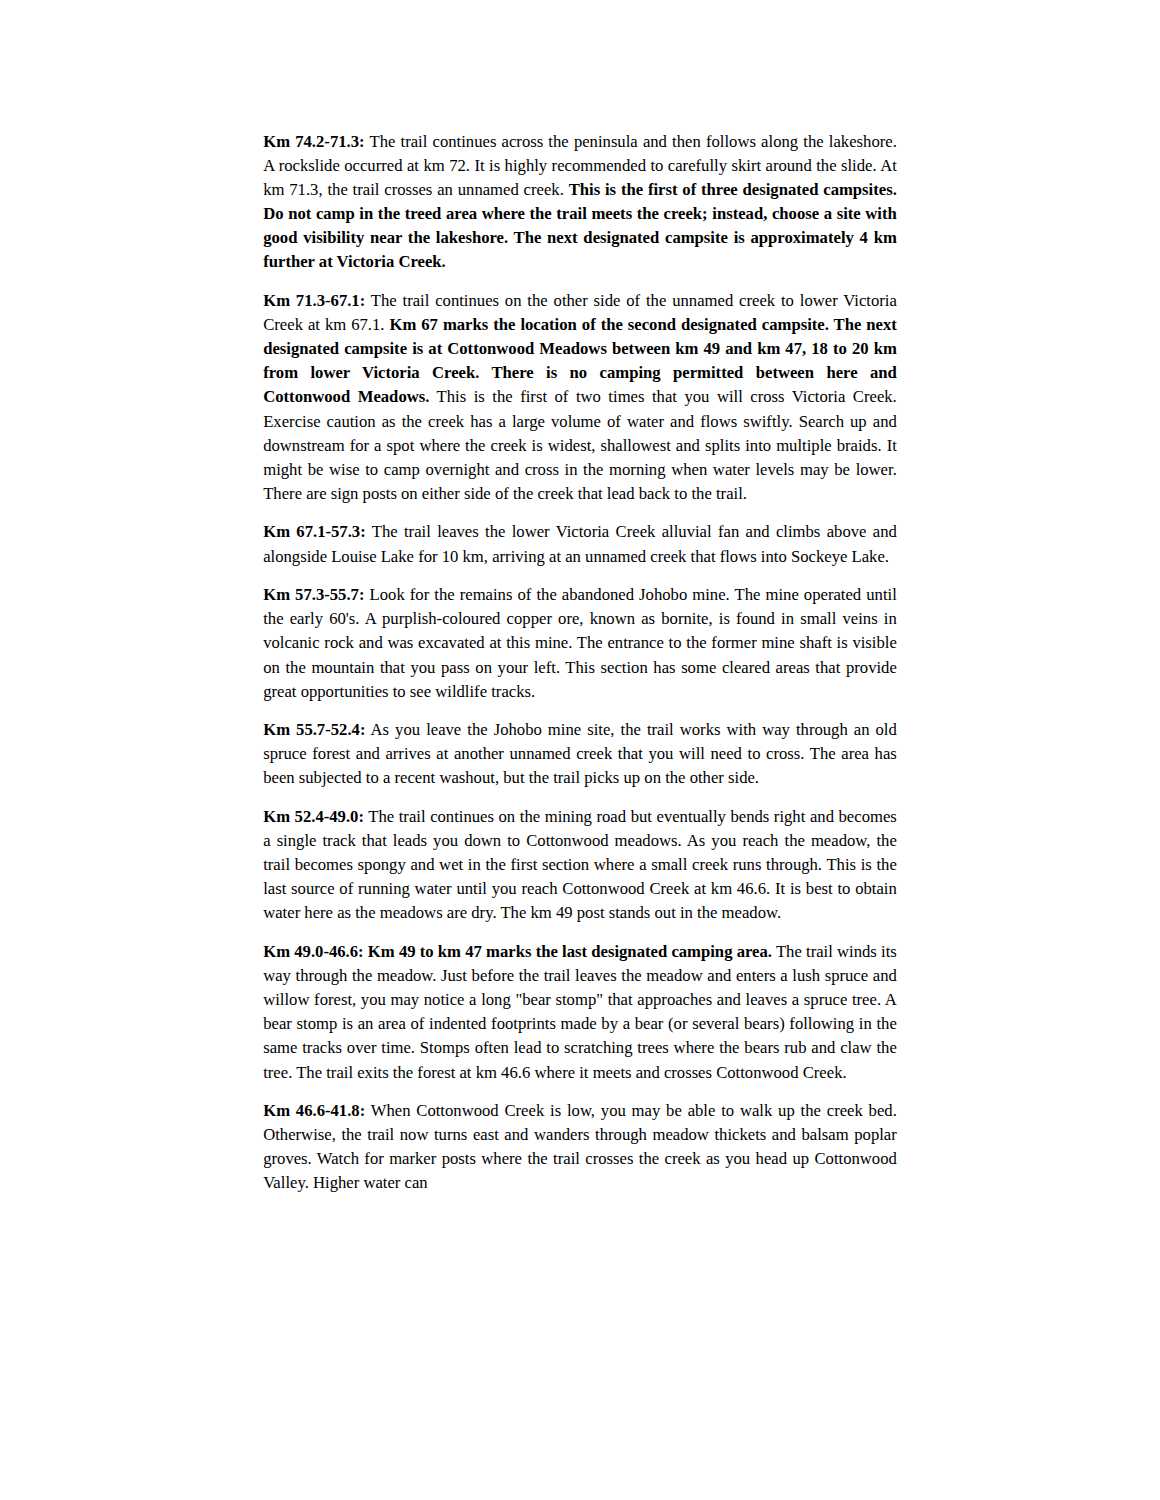Km 74.2-71.3: The trail continues across the peninsula and then follows along the lakeshore. A rockslide occurred at km 72. It is highly recommended to carefully skirt around the slide. At km 71.3, the trail crosses an unnamed creek. This is the first of three designated campsites. Do not camp in the treed area where the trail meets the creek; instead, choose a site with good visibility near the lakeshore. The next designated campsite is approximately 4 km further at Victoria Creek.
Km 71.3-67.1: The trail continues on the other side of the unnamed creek to lower Victoria Creek at km 67.1. Km 67 marks the location of the second designated campsite. The next designated campsite is at Cottonwood Meadows between km 49 and km 47, 18 to 20 km from lower Victoria Creek. There is no camping permitted between here and Cottonwood Meadows. This is the first of two times that you will cross Victoria Creek. Exercise caution as the creek has a large volume of water and flows swiftly. Search up and downstream for a spot where the creek is widest, shallowest and splits into multiple braids. It might be wise to camp overnight and cross in the morning when water levels may be lower. There are sign posts on either side of the creek that lead back to the trail.
Km 67.1-57.3: The trail leaves the lower Victoria Creek alluvial fan and climbs above and alongside Louise Lake for 10 km, arriving at an unnamed creek that flows into Sockeye Lake.
Km 57.3-55.7: Look for the remains of the abandoned Johobo mine. The mine operated until the early 60's. A purplish-coloured copper ore, known as bornite, is found in small veins in volcanic rock and was excavated at this mine. The entrance to the former mine shaft is visible on the mountain that you pass on your left. This section has some cleared areas that provide great opportunities to see wildlife tracks.
Km 55.7-52.4: As you leave the Johobo mine site, the trail works with way through an old spruce forest and arrives at another unnamed creek that you will need to cross. The area has been subjected to a recent washout, but the trail picks up on the other side.
Km 52.4-49.0: The trail continues on the mining road but eventually bends right and becomes a single track that leads you down to Cottonwood meadows. As you reach the meadow, the trail becomes spongy and wet in the first section where a small creek runs through. This is the last source of running water until you reach Cottonwood Creek at km 46.6. It is best to obtain water here as the meadows are dry. The km 49 post stands out in the meadow.
Km 49.0-46.6: Km 49 to km 47 marks the last designated camping area. The trail winds its way through the meadow. Just before the trail leaves the meadow and enters a lush spruce and willow forest, you may notice a long "bear stomp" that approaches and leaves a spruce tree. A bear stomp is an area of indented footprints made by a bear (or several bears) following in the same tracks over time. Stomps often lead to scratching trees where the bears rub and claw the tree. The trail exits the forest at km 46.6 where it meets and crosses Cottonwood Creek.
Km 46.6-41.8: When Cottonwood Creek is low, you may be able to walk up the creek bed. Otherwise, the trail now turns east and wanders through meadow thickets and balsam poplar groves. Watch for marker posts where the trail crosses the creek as you head up Cottonwood Valley. Higher water can